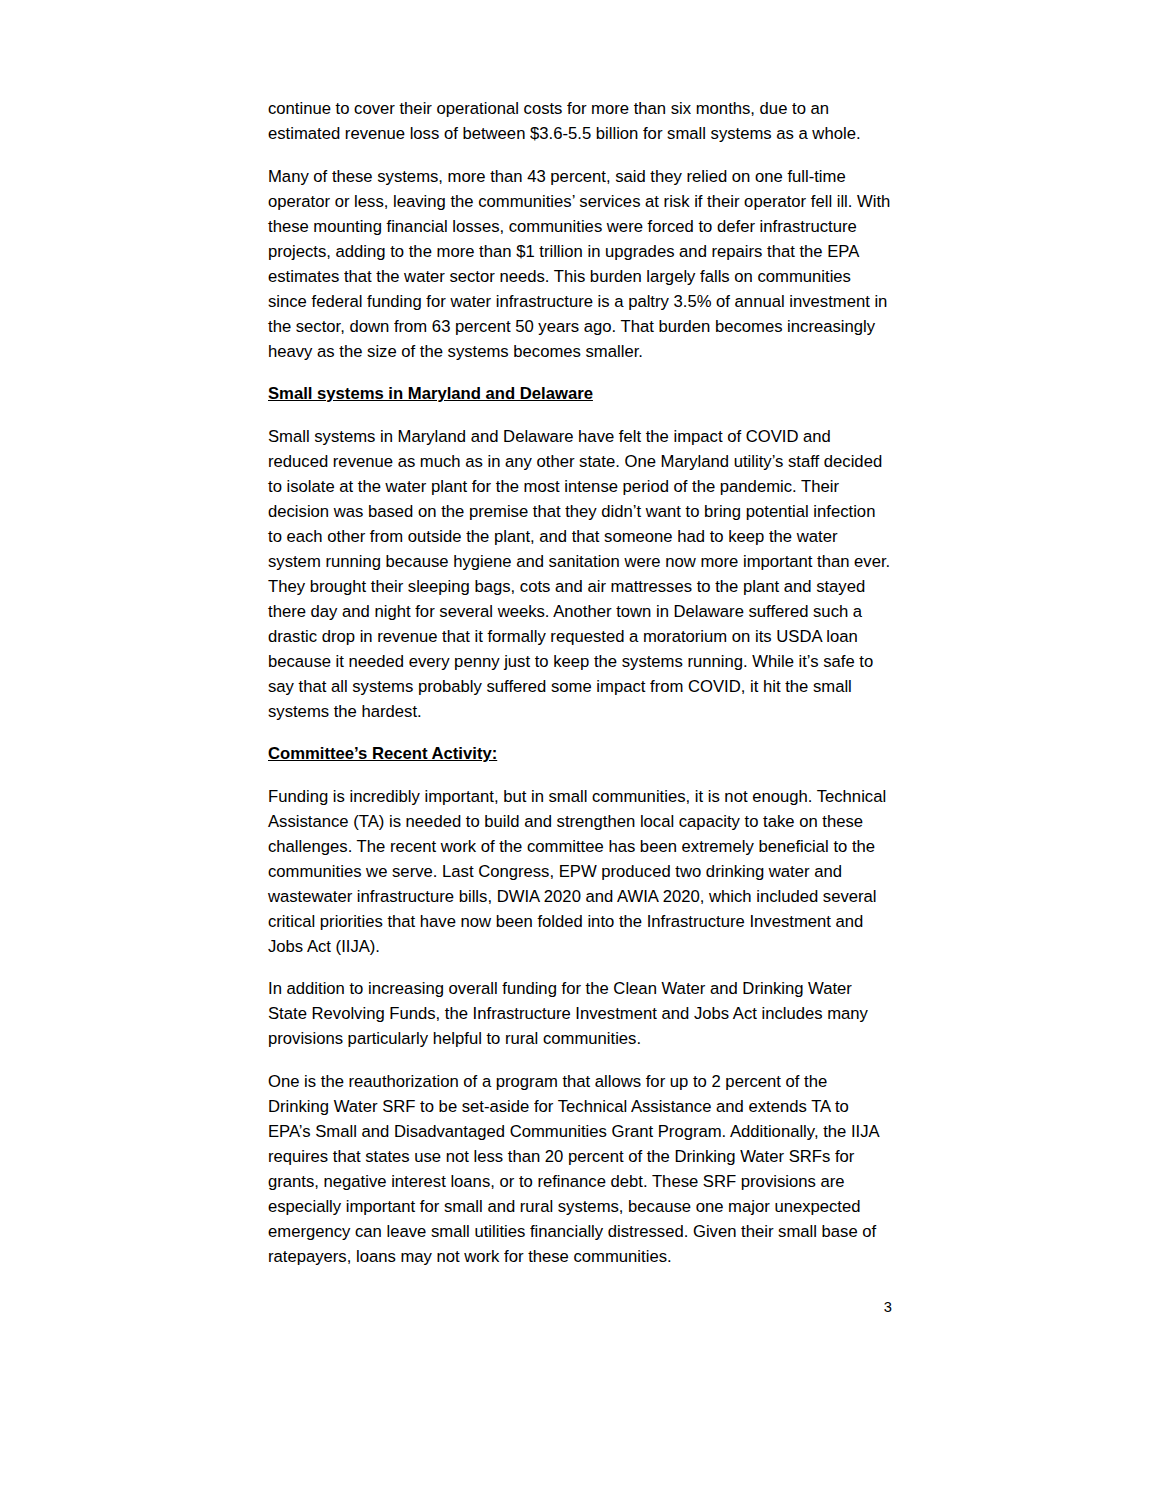continue to cover their operational costs for more than six months, due to an estimated revenue loss of between $3.6-5.5 billion for small systems as a whole.
Many of these systems, more than 43 percent, said they relied on one full-time operator or less, leaving the communities’ services at risk if their operator fell ill. With these mounting financial losses, communities were forced to defer infrastructure projects, adding to the more than $1 trillion in upgrades and repairs that the EPA estimates that the water sector needs. This burden largely falls on communities since federal funding for water infrastructure is a paltry 3.5% of annual investment in the sector, down from 63 percent 50 years ago. That burden becomes increasingly heavy as the size of the systems becomes smaller.
Small systems in Maryland and Delaware
Small systems in Maryland and Delaware have felt the impact of COVID and reduced revenue as much as in any other state. One Maryland utility’s staff decided to isolate at the water plant for the most intense period of the pandemic. Their decision was based on the premise that they didn’t want to bring potential infection to each other from outside the plant, and that someone had to keep the water system running because hygiene and sanitation were now more important than ever. They brought their sleeping bags, cots and air mattresses to the plant and stayed there day and night for several weeks. Another town in Delaware suffered such a drastic drop in revenue that it formally requested a moratorium on its USDA loan because it needed every penny just to keep the systems running. While it’s safe to say that all systems probably suffered some impact from COVID, it hit the small systems the hardest.
Committee’s Recent Activity:
Funding is incredibly important, but in small communities, it is not enough. Technical Assistance (TA) is needed to build and strengthen local capacity to take on these challenges. The recent work of the committee has been extremely beneficial to the communities we serve. Last Congress, EPW produced two drinking water and wastewater infrastructure bills, DWIA 2020 and AWIA 2020, which included several critical priorities that have now been folded into the Infrastructure Investment and Jobs Act (IIJA).
In addition to increasing overall funding for the Clean Water and Drinking Water State Revolving Funds, the Infrastructure Investment and Jobs Act includes many provisions particularly helpful to rural communities.
One is the reauthorization of a program that allows for up to 2 percent of the Drinking Water SRF to be set-aside for Technical Assistance and extends TA to EPA’s Small and Disadvantaged Communities Grant Program. Additionally, the IIJA requires that states use not less than 20 percent of the Drinking Water SRFs for grants, negative interest loans, or to refinance debt. These SRF provisions are especially important for small and rural systems, because one major unexpected emergency can leave small utilities financially distressed. Given their small base of ratepayers, loans may not work for these communities.
3